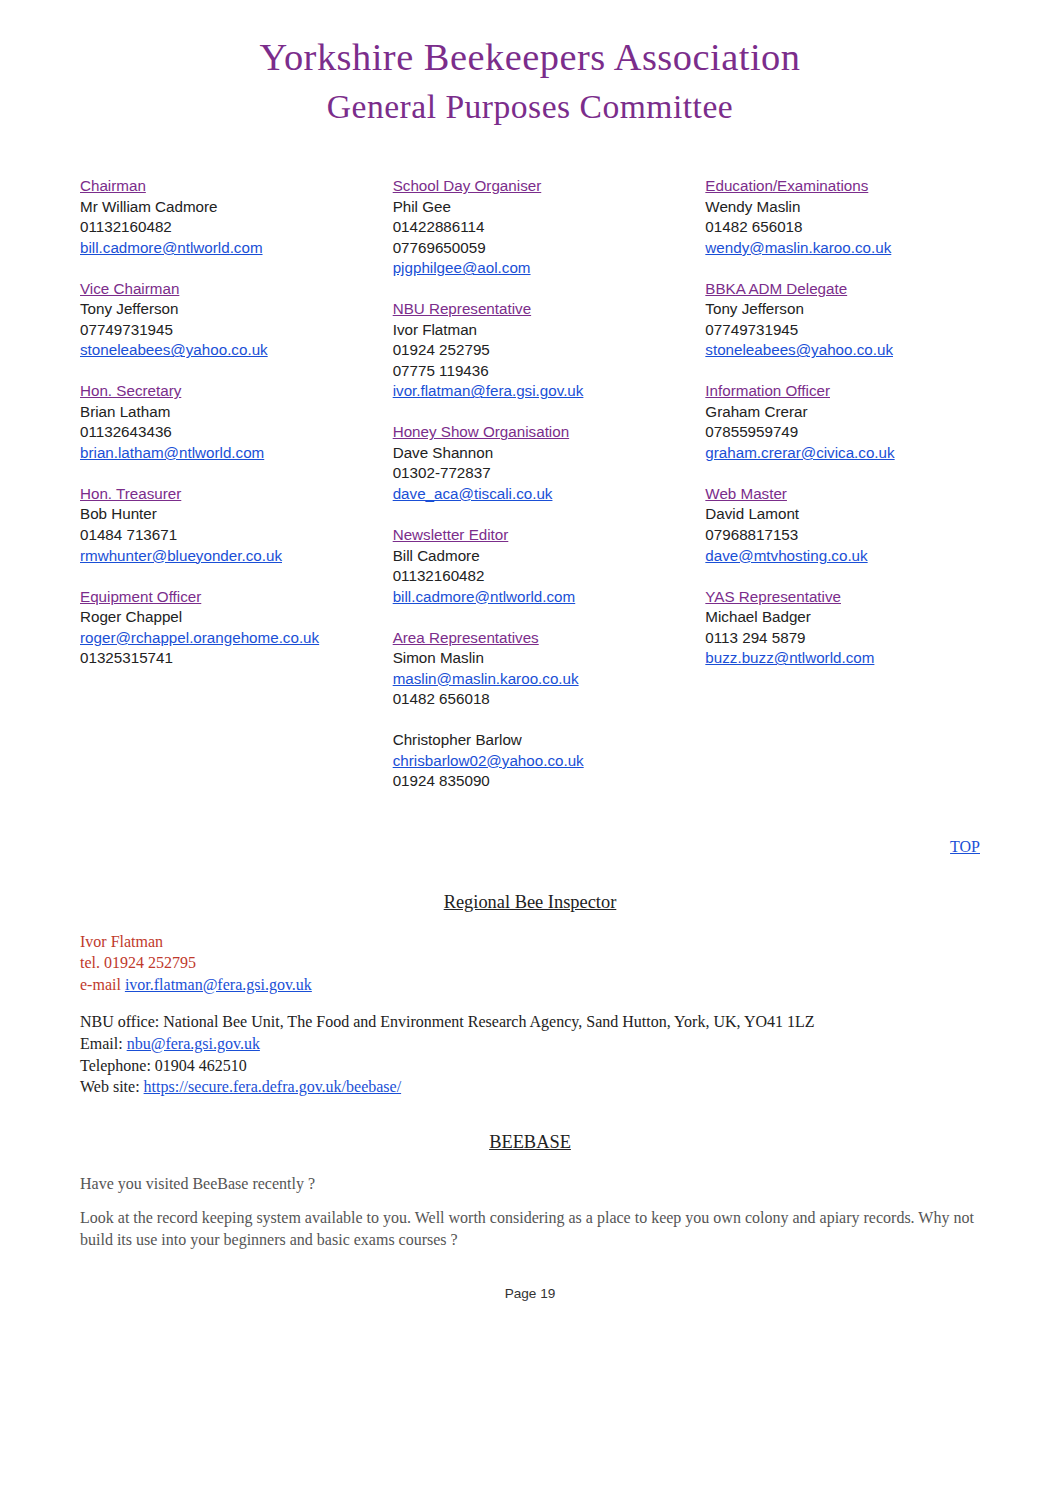Yorkshire Beekeepers Association
General Purposes Committee
Chairman Mr William Cadmore 01132160482 bill.cadmore@ntlworld.com
Vice Chairman Tony Jefferson 07749731945 stoneleabees@yahoo.co.uk
Hon. Secretary Brian Latham 01132643436 brian.latham@ntlworld.com
Hon. Treasurer Bob Hunter 01484 713671 rmwhunter@blueyonder.co.uk
Equipment Officer Roger Chappel roger@rchappel.orangehome.co.uk 01325315741
School Day Organiser Phil Gee 01422886114 07769650059 pjgphilgee@aol.com
NBU Representative Ivor Flatman 01924 252795 07775 119436 ivor.flatman@fera.gsi.gov.uk
Honey Show Organisation Dave Shannon 01302-772837 dave_aca@tiscali.co.uk
Newsletter Editor Bill Cadmore 01132160482 bill.cadmore@ntlworld.com
Area Representatives Simon Maslin maslin@maslin.karoo.co.uk 01482 656018
Christopher Barlow chrisbarlow02@yahoo.co.uk 01924 835090
Education/Examinations Wendy Maslin 01482 656018 wendy@maslin.karoo.co.uk
BBKA ADM Delegate Tony Jefferson 07749731945 stoneleabees@yahoo.co.uk
Information Officer Graham Crerar 07855959749 graham.crerar@civica.co.uk
Web Master David Lamont 07968817153 dave@mtvhosting.co.uk
YAS Representative Michael Badger 0113 294 5879 buzz.buzz@ntlworld.com
TOP
Regional Bee Inspector
Ivor Flatman
tel. 01924 252795
e-mail ivor.flatman@fera.gsi.gov.uk
NBU office: National Bee Unit, The Food and Environment Research Agency, Sand Hutton, York, UK, YO41 1LZ
Email: nbu@fera.gsi.gov.uk
Telephone: 01904 462510
Web site: https://secure.fera.defra.gov.uk/beebase/
BEEBASE
Have you visited BeeBase recently ?
Look at the record keeping system available to you. Well worth considering as a place to keep you own colony and apiary records. Why not build its use into your beginners and basic exams courses ?
Page 19